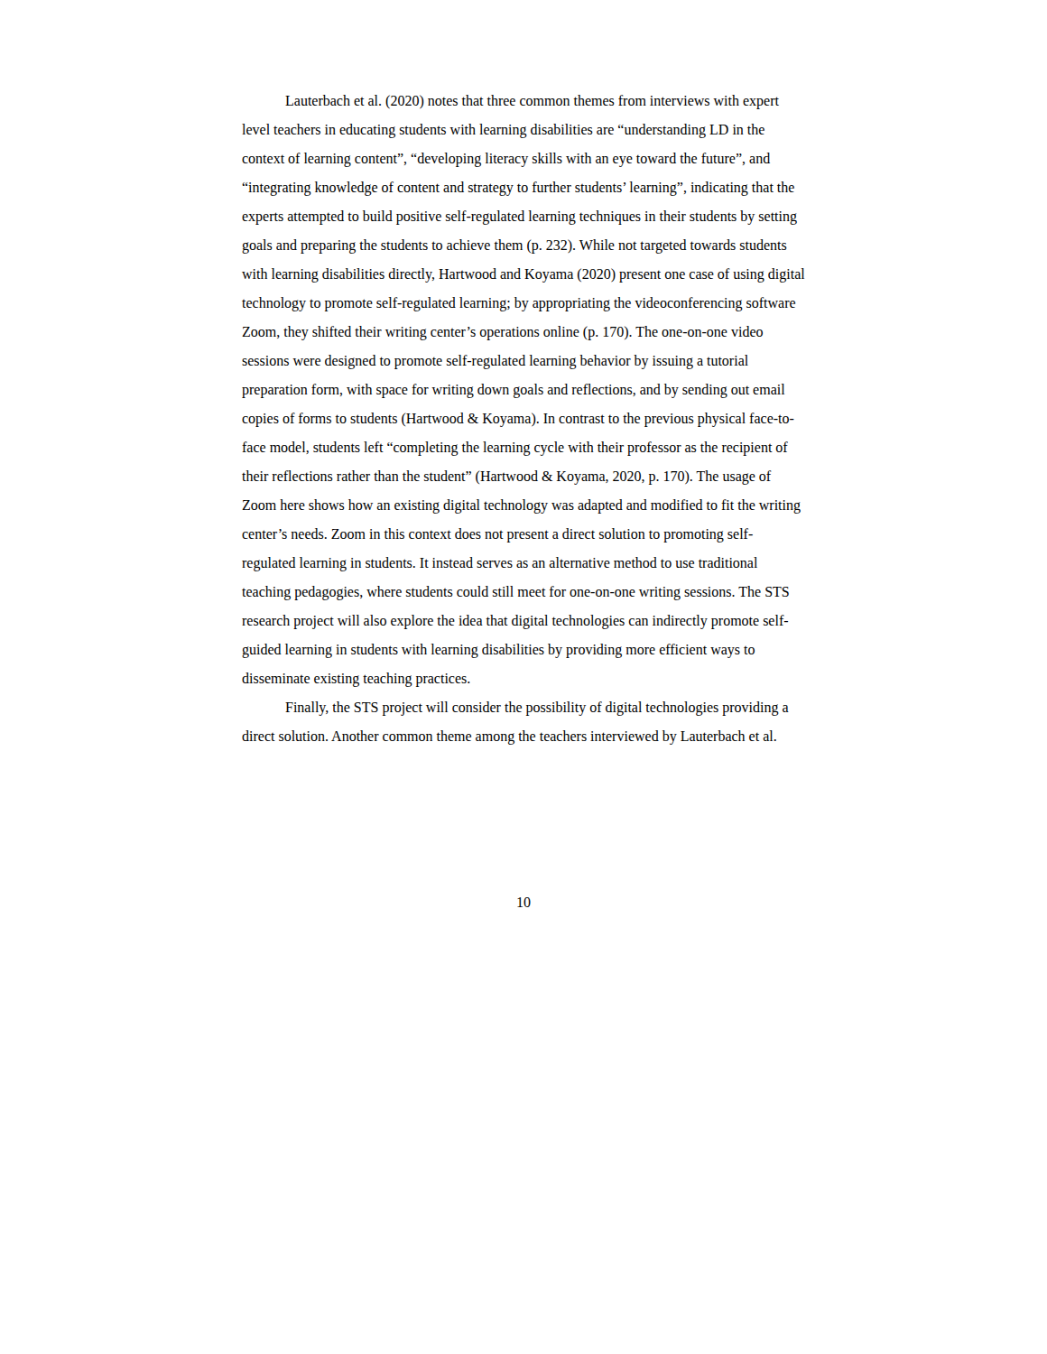Lauterbach et al. (2020) notes that three common themes from interviews with expert level teachers in educating students with learning disabilities are “understanding LD in the context of learning content”, “developing literacy skills with an eye toward the future”, and “integrating knowledge of content and strategy to further students’ learning”, indicating that the experts attempted to build positive self-regulated learning techniques in their students by setting goals and preparing the students to achieve them (p. 232). While not targeted towards students with learning disabilities directly, Hartwood and Koyama (2020) present one case of using digital technology to promote self-regulated learning; by appropriating the videoconferencing software Zoom, they shifted their writing center’s operations online (p. 170). The one-on-one video sessions were designed to promote self-regulated learning behavior by issuing a tutorial preparation form, with space for writing down goals and reflections, and by sending out email copies of forms to students (Hartwood & Koyama). In contrast to the previous physical face-to-face model, students left “completing the learning cycle with their professor as the recipient of their reflections rather than the student” (Hartwood & Koyama, 2020, p. 170). The usage of Zoom here shows how an existing digital technology was adapted and modified to fit the writing center’s needs. Zoom in this context does not present a direct solution to promoting self-regulated learning in students. It instead serves as an alternative method to use traditional teaching pedagogies, where students could still meet for one-on-one writing sessions. The STS research project will also explore the idea that digital technologies can indirectly promote self-guided learning in students with learning disabilities by providing more efficient ways to disseminate existing teaching practices.
Finally, the STS project will consider the possibility of digital technologies providing a direct solution. Another common theme among the teachers interviewed by Lauterbach et al.
10